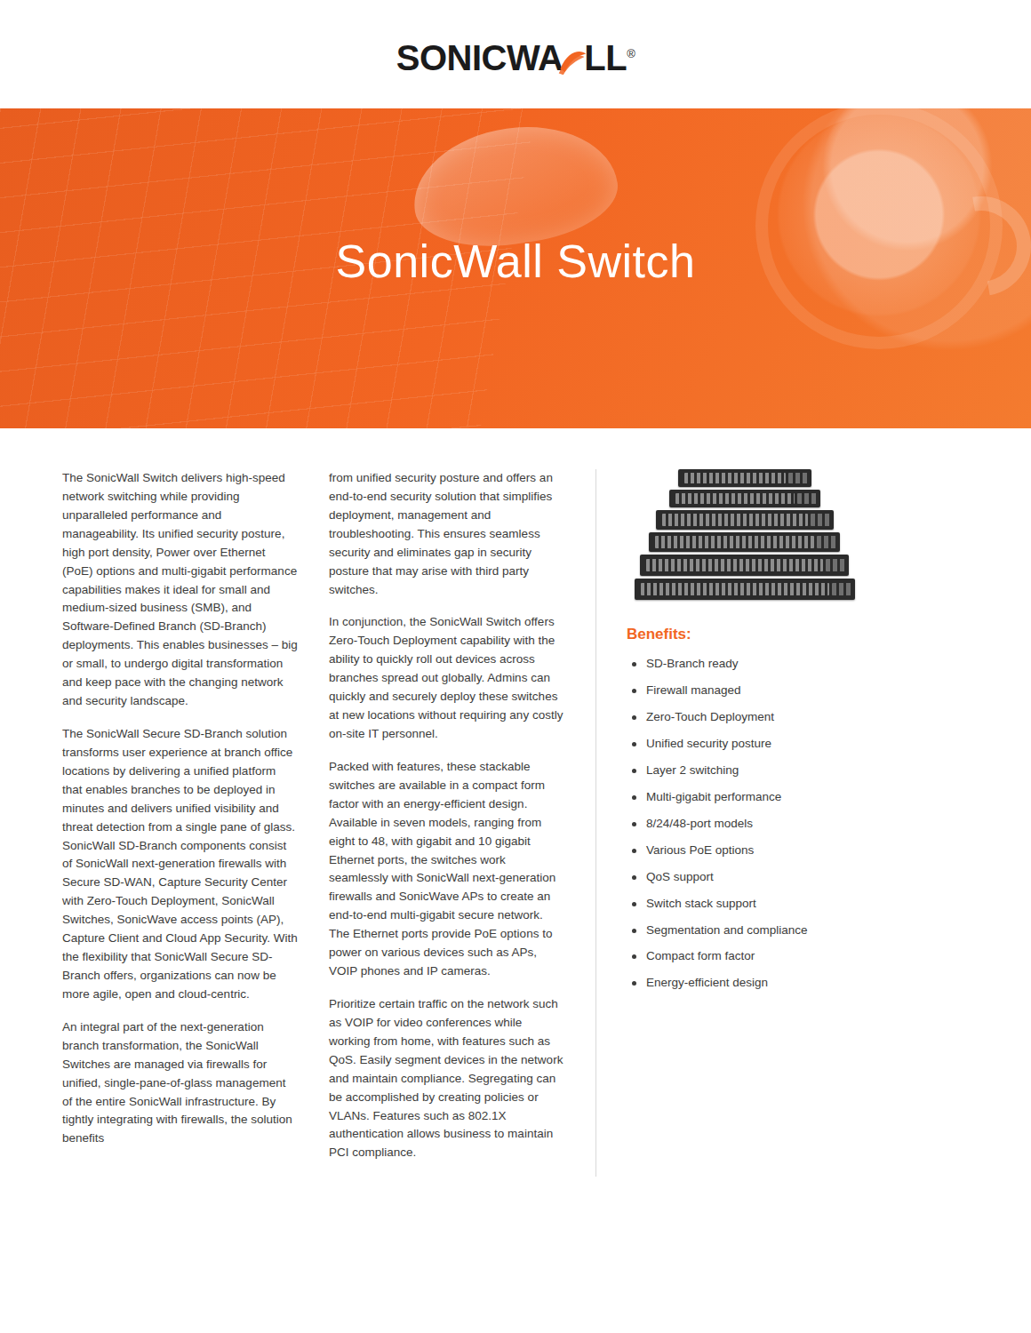SONIC WA LL®
SonicWall Switch
The SonicWall Switch delivers high-speed network switching while providing unparalleled performance and manageability. Its unified security posture, high port density, Power over Ethernet (PoE) options and multi-gigabit performance capabilities makes it ideal for small and medium-sized business (SMB), and Software-Defined Branch (SD-Branch) deployments. This enables businesses – big or small, to undergo digital transformation and keep pace with the changing network and security landscape.
The SonicWall Secure SD-Branch solution transforms user experience at branch office locations by delivering a unified platform that enables branches to be deployed in minutes and delivers unified visibility and threat detection from a single pane of glass. SonicWall SD-Branch components consist of SonicWall next-generation firewalls with Secure SD-WAN, Capture Security Center with Zero-Touch Deployment, SonicWall Switches, SonicWave access points (AP), Capture Client and Cloud App Security. With the flexibility that SonicWall Secure SD-Branch offers, organizations can now be more agile, open and cloud-centric.
An integral part of the next-generation branch transformation, the SonicWall Switches are managed via firewalls for unified, single-pane-of-glass management of the entire SonicWall infrastructure. By tightly integrating with firewalls, the solution benefits
from unified security posture and offers an end-to-end security solution that simplifies deployment, management and troubleshooting. This ensures seamless security and eliminates gap in security posture that may arise with third party switches.
In conjunction, the SonicWall Switch offers Zero-Touch Deployment capability with the ability to quickly roll out devices across branches spread out globally. Admins can quickly and securely deploy these switches at new locations without requiring any costly on-site IT personnel.
Packed with features, these stackable switches are available in a compact form factor with an energy-efficient design. Available in seven models, ranging from eight to 48, with gigabit and 10 gigabit Ethernet ports, the switches work seamlessly with SonicWall next-generation firewalls and SonicWave APs to create an end-to-end multi-gigabit secure network. The Ethernet ports provide PoE options to power on various devices such as APs, VOIP phones and IP cameras.
Prioritize certain traffic on the network such as VOIP for video conferences while working from home, with features such as QoS. Easily segment devices in the network and maintain compliance. Segregating can be accomplished by creating policies or VLANs. Features such as 802.1X authentication allows business to maintain PCI compliance.
Benefits:
SD-Branch ready
Firewall managed
Zero-Touch Deployment
Unified security posture
Layer 2 switching
Multi-gigabit performance
8/24/48-port models
Various PoE options
QoS support
Switch stack support
Segmentation and compliance
Compact form factor
Energy-efficient design